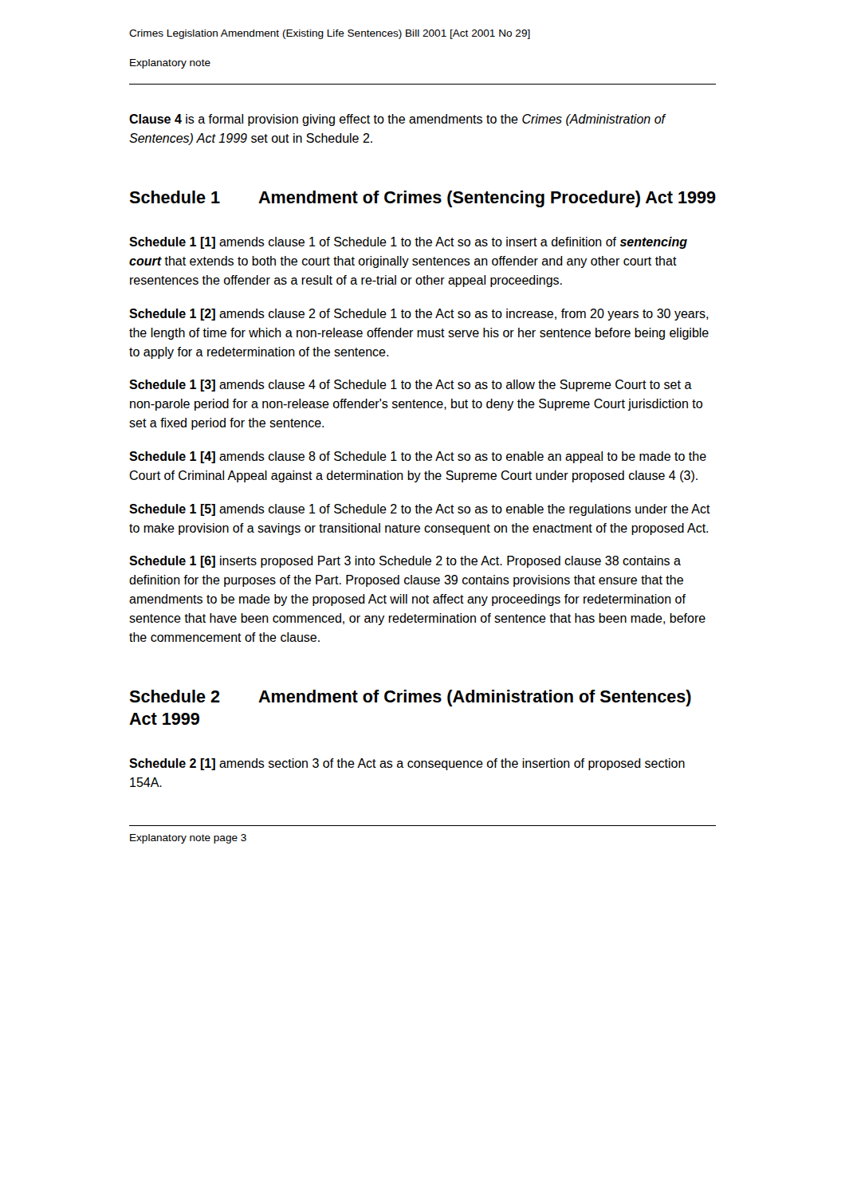Crimes Legislation Amendment (Existing Life Sentences) Bill 2001 [Act 2001 No 29]
Explanatory note
Clause 4 is a formal provision giving effect to the amendments to the Crimes (Administration of Sentences) Act 1999 set out in Schedule 2.
Schedule 1 Amendment of Crimes (Sentencing Procedure) Act 1999
Schedule 1 [1] amends clause 1 of Schedule 1 to the Act so as to insert a definition of sentencing court that extends to both the court that originally sentences an offender and any other court that resentences the offender as a result of a re-trial or other appeal proceedings.
Schedule 1 [2] amends clause 2 of Schedule 1 to the Act so as to increase, from 20 years to 30 years, the length of time for which a non-release offender must serve his or her sentence before being eligible to apply for a redetermination of the sentence.
Schedule 1 [3] amends clause 4 of Schedule 1 to the Act so as to allow the Supreme Court to set a non-parole period for a non-release offender's sentence, but to deny the Supreme Court jurisdiction to set a fixed period for the sentence.
Schedule 1 [4] amends clause 8 of Schedule 1 to the Act so as to enable an appeal to be made to the Court of Criminal Appeal against a determination by the Supreme Court under proposed clause 4 (3).
Schedule 1 [5] amends clause 1 of Schedule 2 to the Act so as to enable the regulations under the Act to make provision of a savings or transitional nature consequent on the enactment of the proposed Act.
Schedule 1 [6] inserts proposed Part 3 into Schedule 2 to the Act. Proposed clause 38 contains a definition for the purposes of the Part. Proposed clause 39 contains provisions that ensure that the amendments to be made by the proposed Act will not affect any proceedings for redetermination of sentence that have been commenced, or any redetermination of sentence that has been made, before the commencement of the clause.
Schedule 2 Amendment of Crimes (Administration of Sentences) Act 1999
Schedule 2 [1] amends section 3 of the Act as a consequence of the insertion of proposed section 154A.
Explanatory note page 3